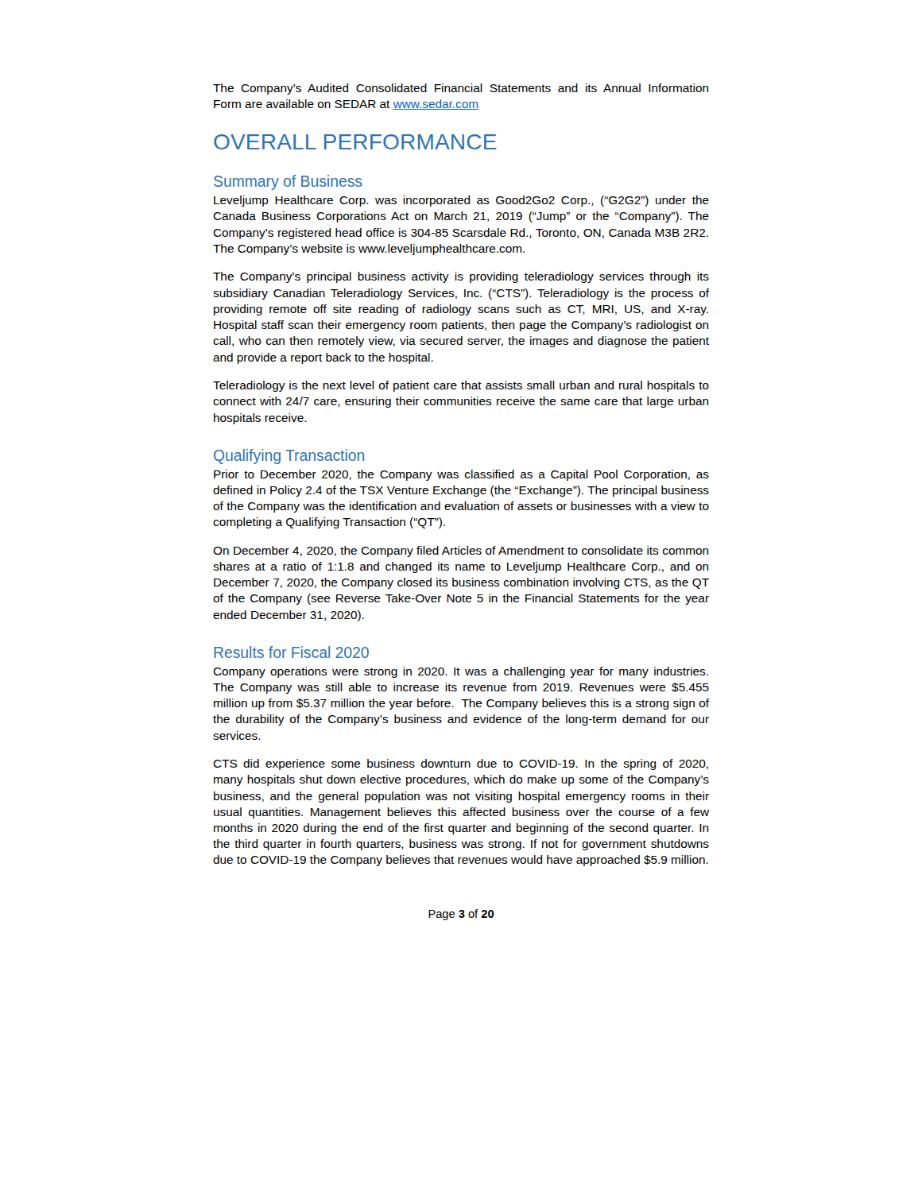The Company’s Audited Consolidated Financial Statements and its Annual Information Form are available on SEDAR at www.sedar.com
OVERALL PERFORMANCE
Summary of Business
Leveljump Healthcare Corp. was incorporated as Good2Go2 Corp., (“G2G2”) under the Canada Business Corporations Act on March 21, 2019 (“Jump” or the “Company”). The Company’s registered head office is 304-85 Scarsdale Rd., Toronto, ON, Canada M3B 2R2. The Company’s website is www.leveljumphealthcare.com.
The Company’s principal business activity is providing teleradiology services through its subsidiary Canadian Teleradiology Services, Inc. (“CTS”). Teleradiology is the process of providing remote off site reading of radiology scans such as CT, MRI, US, and X-ray. Hospital staff scan their emergency room patients, then page the Company’s radiologist on call, who can then remotely view, via secured server, the images and diagnose the patient and provide a report back to the hospital.
Teleradiology is the next level of patient care that assists small urban and rural hospitals to connect with 24/7 care, ensuring their communities receive the same care that large urban hospitals receive.
Qualifying Transaction
Prior to December 2020, the Company was classified as a Capital Pool Corporation, as defined in Policy 2.4 of the TSX Venture Exchange (the “Exchange”). The principal business of the Company was the identification and evaluation of assets or businesses with a view to completing a Qualifying Transaction (“QT”).
On December 4, 2020, the Company filed Articles of Amendment to consolidate its common shares at a ratio of 1:1.8 and changed its name to Leveljump Healthcare Corp., and on December 7, 2020, the Company closed its business combination involving CTS, as the QT of the Company (see Reverse Take-Over Note 5 in the Financial Statements for the year ended December 31, 2020).
Results for Fiscal 2020
Company operations were strong in 2020. It was a challenging year for many industries. The Company was still able to increase its revenue from 2019. Revenues were $5.455 million up from $5.37 million the year before. The Company believes this is a strong sign of the durability of the Company’s business and evidence of the long-term demand for our services.
CTS did experience some business downturn due to COVID-19. In the spring of 2020, many hospitals shut down elective procedures, which do make up some of the Company’s business, and the general population was not visiting hospital emergency rooms in their usual quantities. Management believes this affected business over the course of a few months in 2020 during the end of the first quarter and beginning of the second quarter. In the third quarter in fourth quarters, business was strong. If not for government shutdowns due to COVID-19 the Company believes that revenues would have approached $5.9 million.
Page 3 of 20